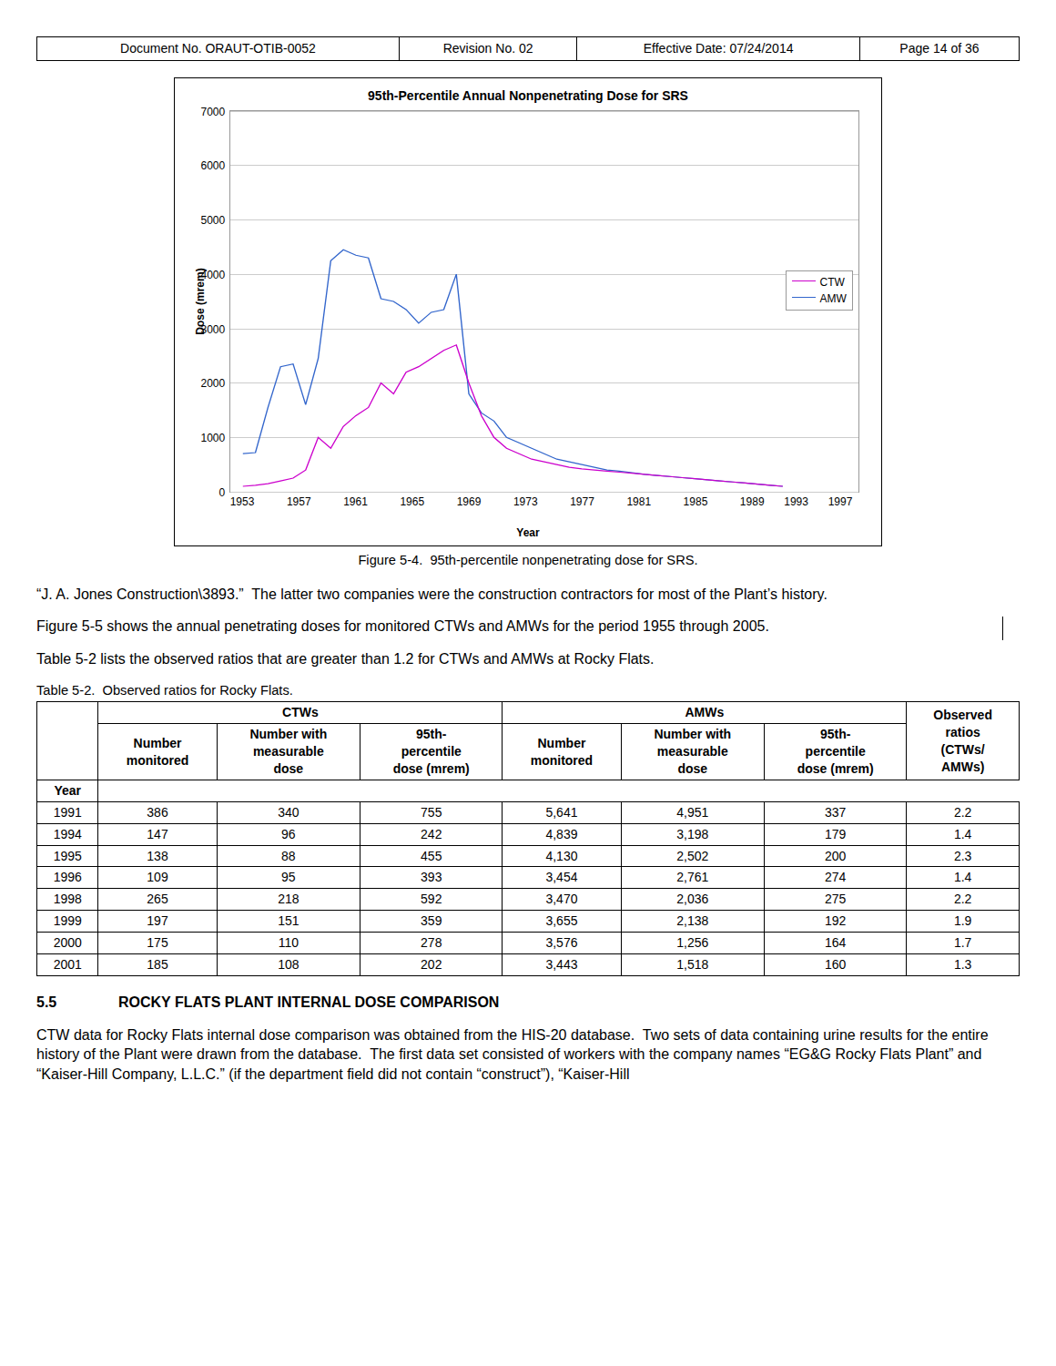| Document No. ORAUT-OTIB-0052 | Revision No. 02 | Effective Date: 07/24/2014 | Page 14 of 36 |
95th-Percentile Annual Nonpenetrating Dose for SRS
7000
6000
5000
4000
3000
2000
1000
0
CTW
AMW
Dose (mrem)
1953 1957 1961 1965 1969 1973 1977 1981 1985 1989 1993 1997
Year
Figure 5-4. 95th-percentile nonpenetrating dose for SRS.
“J. A. Jones Construction\3893.” The latter two companies were the construction contractors for most of the Plant’s history.
Figure 5-5 shows the annual penetrating doses for monitored CTWs and AMWs for the period 1955 through 2005.
Table 5-2 lists the observed ratios that are greater than 1.2 for CTWs and AMWs at Rocky Flats.
Table 5-2. Observed ratios for Rocky Flats.
| | CTWs | AMWs | Observed ratios (CTWs/ AMWs) |
| --- | --- | --- | --- |
| Number monitored | Number with measurable dose | 95th- percentile dose (mrem) | Number monitored | Number with measurable dose | 95th- percentile dose (mrem) |
| Year | |
| 1991 | 386 | 340 | 755 | 5,641 | 4,951 | 337 | 2.2 |
| 1994 | 147 | 96 | 242 | 4,839 | 3,198 | 179 | 1.4 |
| 1995 | 138 | 88 | 455 | 4,130 | 2,502 | 200 | 2.3 |
| 1996 | 109 | 95 | 393 | 3,454 | 2,761 | 274 | 1.4 |
| 1998 | 265 | 218 | 592 | 3,470 | 2,036 | 275 | 2.2 |
| 1999 | 197 | 151 | 359 | 3,655 | 2,138 | 192 | 1.9 |
| 2000 | 175 | 110 | 278 | 3,576 | 1,256 | 164 | 1.7 |
| 2001 | 185 | 108 | 202 | 3,443 | 1,518 | 160 | 1.3 |
5.5 ROCKY FLATS PLANT INTERNAL DOSE COMPARISON
CTW data for Rocky Flats internal dose comparison was obtained from the HIS-20 database. Two sets of data containing urine results for the entire history of the Plant were drawn from the database. The first data set consisted of workers with the company names “EG&G Rocky Flats Plant” and “Kaiser-Hill Company, L.L.C.” (if the department field did not contain “construct”), “Kaiser-Hill